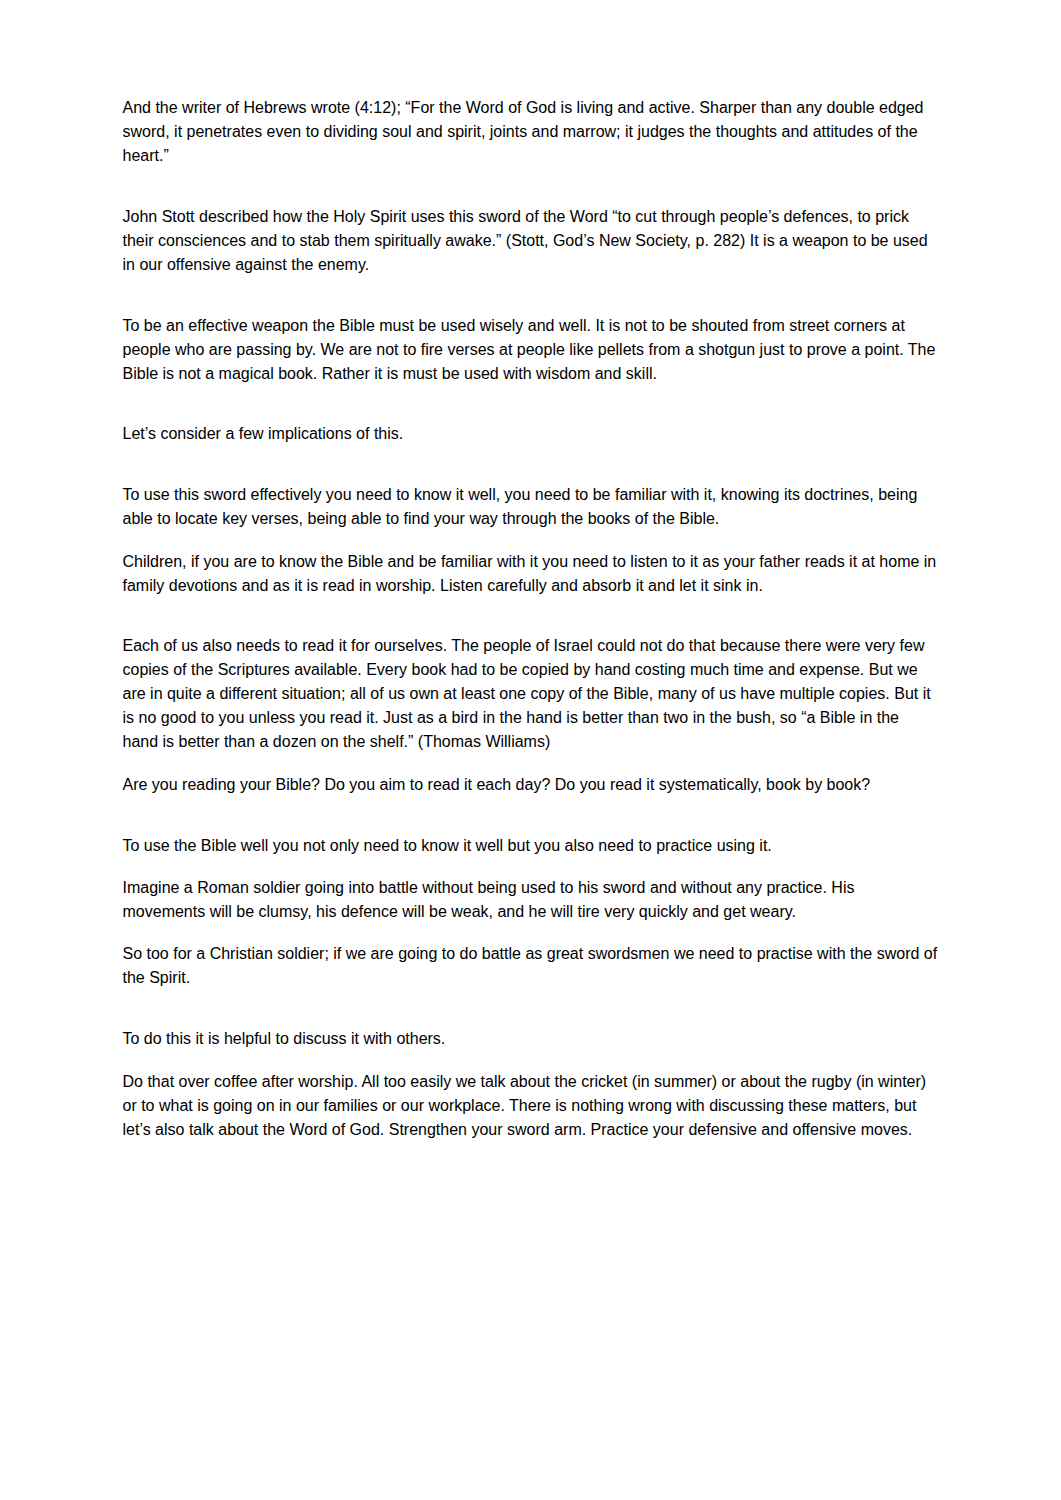And the writer of Hebrews wrote (4:12); “For the Word of God is living and active. Sharper than any double edged sword, it penetrates even to dividing soul and spirit, joints and marrow; it judges the thoughts and attitudes of the heart.”
John Stott described how the Holy Spirit uses this sword of the Word “to cut through people’s defences, to prick their consciences and to stab them spiritually awake.” (Stott, God’s New Society, p. 282) It is a weapon to be used in our offensive against the enemy.
To be an effective weapon the Bible must be used wisely and well. It is not to be shouted from street corners at people who are passing by. We are not to fire verses at people like pellets from a shotgun just to prove a point. The Bible is not a magical book. Rather it is must be used with wisdom and skill.
Let’s consider a few implications of this.
To use this sword effectively you need to know it well, you need to be familiar with it, knowing its doctrines, being able to locate key verses, being able to find your way through the books of the Bible.
Children, if you are to know the Bible and be familiar with it you need to listen to it as your father reads it at home in family devotions and as it is read in worship. Listen carefully and absorb it and let it sink in.
Each of us also needs to read it for ourselves. The people of Israel could not do that because there were very few copies of the Scriptures available. Every book had to be copied by hand costing much time and expense. But we are in quite a different situation; all of us own at least one copy of the Bible, many of us have multiple copies. But it is no good to you unless you read it. Just as a bird in the hand is better than two in the bush, so “a Bible in the hand is better than a dozen on the shelf.” (Thomas Williams)
Are you reading your Bible? Do you aim to read it each day? Do you read it systematically, book by book?
To use the Bible well you not only need to know it well but you also need to practice using it.
Imagine a Roman soldier going into battle without being used to his sword and without any practice. His movements will be clumsy, his defence will be weak, and he will tire very quickly and get weary.
So too for a Christian soldier; if we are going to do battle as great swordsmen we need to practise with the sword of the Spirit.
To do this it is helpful to discuss it with others.
Do that over coffee after worship. All too easily we talk about the cricket (in summer) or about the rugby (in winter) or to what is going on in our families or our workplace. There is nothing wrong with discussing these matters, but let’s also talk about the Word of God. Strengthen your sword arm. Practice your defensive and offensive moves.